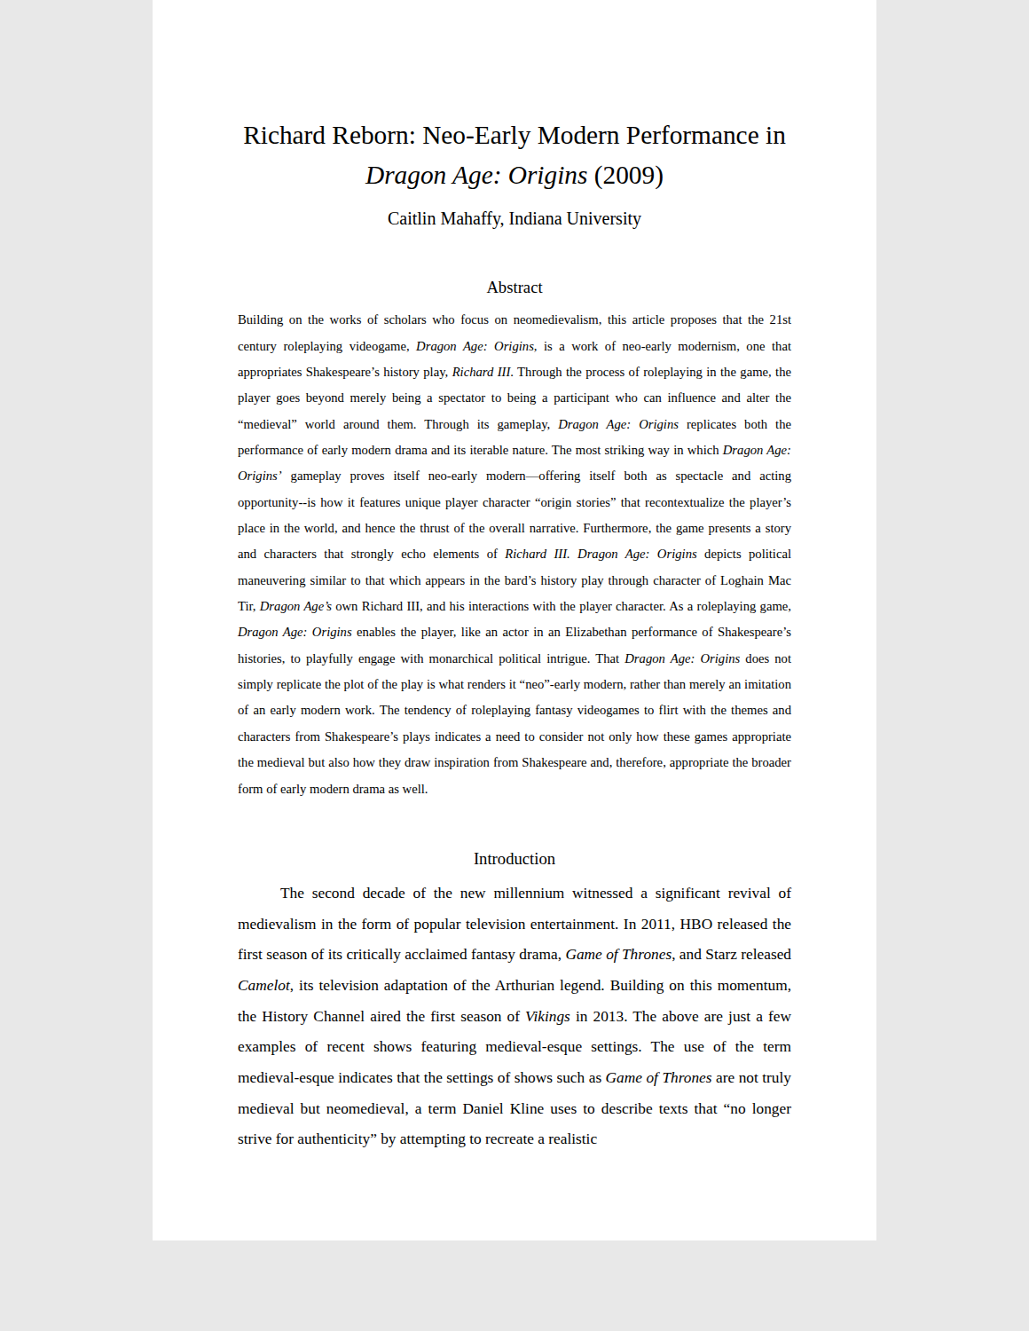Richard Reborn: Neo-Early Modern Performance in
Dragon Age: Origins (2009)
Caitlin Mahaffy, Indiana University
Abstract
Building on the works of scholars who focus on neomedievalism, this article proposes that the 21st century roleplaying videogame, Dragon Age: Origins, is a work of neo-early modernism, one that appropriates Shakespeare’s history play, Richard III. Through the process of roleplaying in the game, the player goes beyond merely being a spectator to being a participant who can influence and alter the “medieval” world around them. Through its gameplay, Dragon Age: Origins replicates both the performance of early modern drama and its iterable nature. The most striking way in which Dragon Age: Origins’ gameplay proves itself neo-early modern—offering itself both as spectacle and acting opportunity--is how it features unique player character “origin stories” that recontextualize the player’s place in the world, and hence the thrust of the overall narrative. Furthermore, the game presents a story and characters that strongly echo elements of Richard III. Dragon Age: Origins depicts political maneuvering similar to that which appears in the bard’s history play through character of Loghain Mac Tir, Dragon Age’s own Richard III, and his interactions with the player character. As a roleplaying game, Dragon Age: Origins enables the player, like an actor in an Elizabethan performance of Shakespeare’s histories, to playfully engage with monarchical political intrigue. That Dragon Age: Origins does not simply replicate the plot of the play is what renders it “neo”-early modern, rather than merely an imitation of an early modern work. The tendency of roleplaying fantasy videogames to flirt with the themes and characters from Shakespeare’s plays indicates a need to consider not only how these games appropriate the medieval but also how they draw inspiration from Shakespeare and, therefore, appropriate the broader form of early modern drama as well.
Introduction
The second decade of the new millennium witnessed a significant revival of medievalism in the form of popular television entertainment. In 2011, HBO released the first season of its critically acclaimed fantasy drama, Game of Thrones, and Starz released Camelot, its television adaptation of the Arthurian legend. Building on this momentum, the History Channel aired the first season of Vikings in 2013. The above are just a few examples of recent shows featuring medieval-esque settings. The use of the term medieval-esque indicates that the settings of shows such as Game of Thrones are not truly medieval but neomedieval, a term Daniel Kline uses to describe texts that “no longer strive for authenticity” by attempting to recreate a realistic